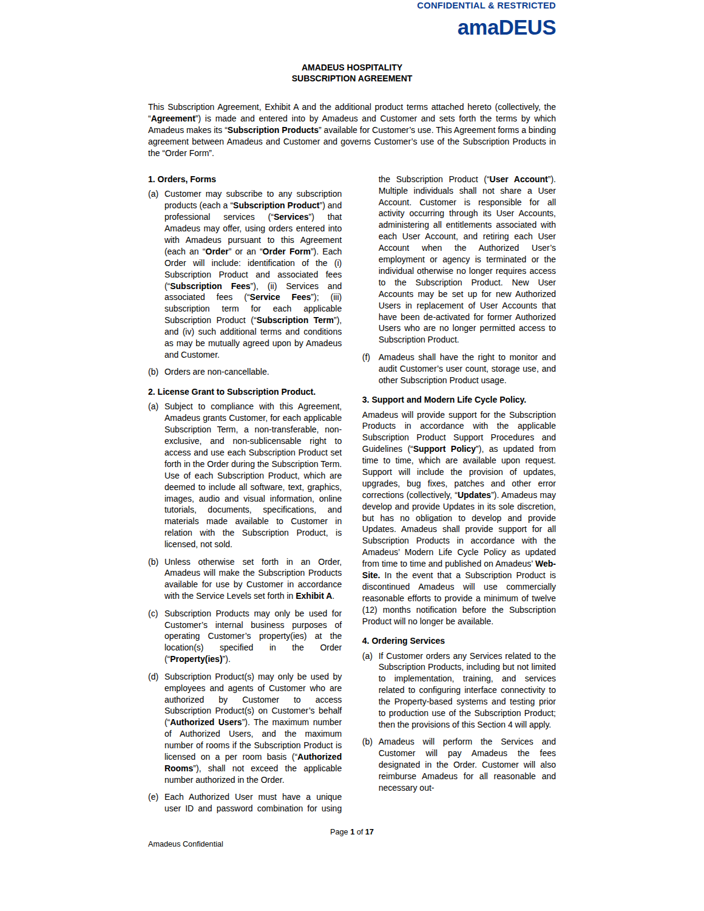CONFIDENTIAL & RESTRICTED
amaDEUS
AMADEUS HOSPITALITY
SUBSCRIPTION AGREEMENT
This Subscription Agreement, Exhibit A and the additional product terms attached hereto (collectively, the “Agreement”) is made and entered into by Amadeus and Customer and sets forth the terms by which Amadeus makes its “Subscription Products” available for Customer’s use. This Agreement forms a binding agreement between Amadeus and Customer and governs Customer’s use of the Subscription Products in the “Order Form”.
Orders, Forms
Customer may subscribe to any subscription products (each a “Subscription Product”) and professional services (“Services”) that Amadeus may offer, using orders entered into with Amadeus pursuant to this Agreement (each an “Order” or an “Order Form”). Each Order will include: identification of the (i) Subscription Product and associated fees (“Subscription Fees”), (ii) Services and associated fees (“Service Fees”); (iii) subscription term for each applicable Subscription Product (“Subscription Term”), and (iv) such additional terms and conditions as may be mutually agreed upon by Amadeus and Customer.
Orders are non-cancellable.
License Grant to Subscription Product.
Subject to compliance with this Agreement, Amadeus grants Customer, for each applicable Subscription Term, a non-transferable, non-exclusive, and non-sublicensable right to access and use each Subscription Product set forth in the Order during the Subscription Term. Use of each Subscription Product, which are deemed to include all software, text, graphics, images, audio and visual information, online tutorials, documents, specifications, and materials made available to Customer in relation with the Subscription Product, is licensed, not sold.
Unless otherwise set forth in an Order, Amadeus will make the Subscription Products available for use by Customer in accordance with the Service Levels set forth in Exhibit A.
Subscription Products may only be used for Customer’s internal business purposes of operating Customer’s property(ies) at the location(s) specified in the Order (“Property(ies)”).
Subscription Product(s) may only be used by employees and agents of Customer who are authorized by Customer to access Subscription Product(s) on Customer’s behalf (“Authorized Users”). The maximum number of Authorized Users, and the maximum number of rooms if the Subscription Product is licensed on a per room basis (“Authorized Rooms”), shall not exceed the applicable number authorized in the Order.
Each Authorized User must have a unique user ID and password combination for using the Subscription Product (“User Account”). Multiple individuals shall not share a User Account. Customer is responsible for all activity occurring through its User Accounts, administering all entitlements associated with each User Account, and retiring each User Account when the Authorized User’s employment or agency is terminated or the individual otherwise no longer requires access to the Subscription Product. New User Accounts may be set up for new Authorized Users in replacement of User Accounts that have been de-activated for former Authorized Users who are no longer permitted access to Subscription Product.
Amadeus shall have the right to monitor and audit Customer’s user count, storage use, and other Subscription Product usage.
Support and Modern Life Cycle Policy.
Amadeus will provide support for the Subscription Products in accordance with the applicable Subscription Product Support Procedures and Guidelines (“Support Policy”), as updated from time to time, which are available upon request. Support will include the provision of updates, upgrades, bug fixes, patches and other error corrections (collectively, “Updates”). Amadeus may develop and provide Updates in its sole discretion, but has no obligation to develop and provide Updates. Amadeus shall provide support for all Subscription Products in accordance with the Amadeus’ Modern Life Cycle Policy as updated from time to time and published on Amadeus’ Web-Site. In the event that a Subscription Product is discontinued Amadeus will use commercially reasonable efforts to provide a minimum of twelve (12) months notification before the Subscription Product will no longer be available.
Ordering Services
If Customer orders any Services related to the Subscription Products, including but not limited to implementation, training, and services related to configuring interface connectivity to the Property-based systems and testing prior to production use of the Subscription Product; then the provisions of this Section 4 will apply.
Amadeus will perform the Services and Customer will pay Amadeus the fees designated in the Order. Customer will also reimburse Amadeus for all reasonable and necessary out-
Page 1 of 17
Amadeus Confidential